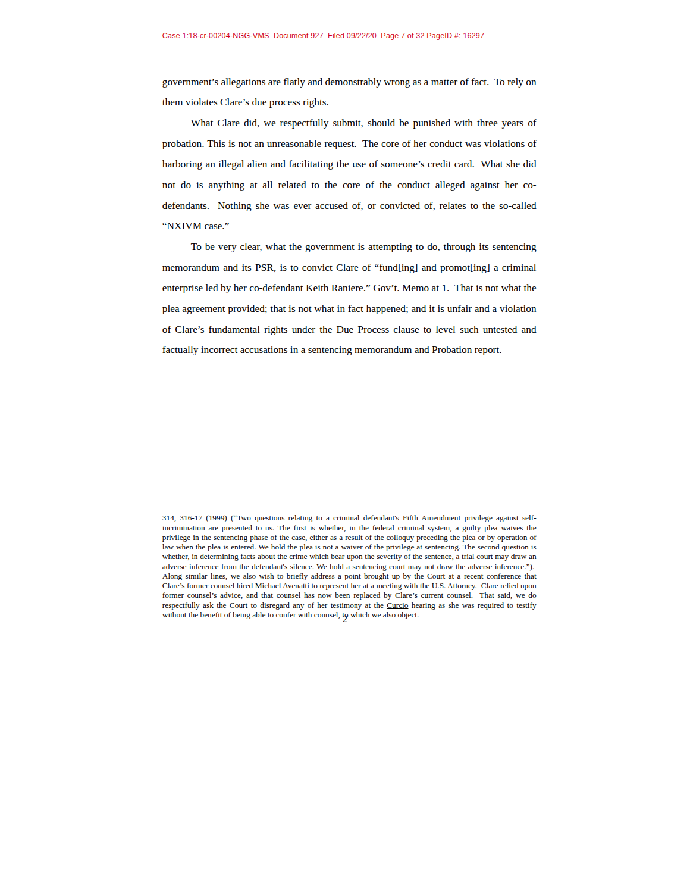Case 1:18-cr-00204-NGG-VMS Document 927 Filed 09/22/20 Page 7 of 32 PageID #: 16297
government’s allegations are flatly and demonstrably wrong as a matter of fact. To rely on them violates Clare’s due process rights.
What Clare did, we respectfully submit, should be punished with three years of probation. This is not an unreasonable request. The core of her conduct was violations of harboring an illegal alien and facilitating the use of someone’s credit card. What she did not do is anything at all related to the core of the conduct alleged against her co-defendants. Nothing she was ever accused of, or convicted of, relates to the so-called “NXIVM case.”
To be very clear, what the government is attempting to do, through its sentencing memorandum and its PSR, is to convict Clare of “fund[ing] and promot[ing] a criminal enterprise led by her co-defendant Keith Raniere.” Gov’t. Memo at 1. That is not what the plea agreement provided; that is not what in fact happened; and it is unfair and a violation of Clare’s fundamental rights under the Due Process clause to level such untested and factually incorrect accusations in a sentencing memorandum and Probation report.
314, 316-17 (1999) (“Two questions relating to a criminal defendant's Fifth Amendment privilege against self-incrimination are presented to us. The first is whether, in the federal criminal system, a guilty plea waives the privilege in the sentencing phase of the case, either as a result of the colloquy preceding the plea or by operation of law when the plea is entered. We hold the plea is not a waiver of the privilege at sentencing. The second question is whether, in determining facts about the crime which bear upon the severity of the sentence, a trial court may draw an adverse inference from the defendant's silence. We hold a sentencing court may not draw the adverse inference.”). Along similar lines, we also wish to briefly address a point brought up by the Court at a recent conference that Clare’s former counsel hired Michael Avenatti to represent her at a meeting with the U.S. Attorney. Clare relied upon former counsel’s advice, and that counsel has now been replaced by Clare’s current counsel. That said, we do respectfully ask the Court to disregard any of her testimony at the Curcio hearing as she was required to testify without the benefit of being able to confer with counsel, to which we also object.
2